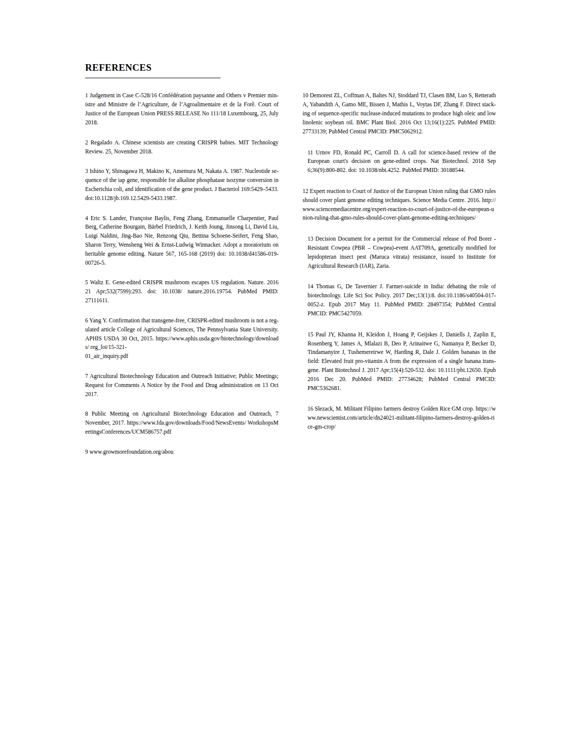REFERENCES
1 Judgement in Case C-528/16 Confédération paysanne and Others v Premier ministre and Ministre de l’Agriculture, de l’Agroalimentaire et de la Forê. Court of Justice of the European Union PRESS RELEASE No 111/18 Luxembourg, 25, July 2018.
2 Regalado A. Chinese scientists are creating CRISPR babies. MIT Technology Review. 25, November 2018.
3 Ishino Y, Shinagawa H, Makino K, Amemura M, Nakata A. 1987. Nucleotide sequence of the iap gene, responsible for alkaline phosphatase isozyme conversion in Escherichia coli, and identification of the gene product. J Bacteriol 169:5429–5433. doi:10.1128/jb.169.12.5429-5433.1987.
4 Eric S. Lander, Françoise Baylis, Feng Zhang, Emmanuelle Charpentier, Paul Berg, Catherine Bourgain, Bärbel Friedrich, J. Keith Joung, Jinsong Li, David Liu, Luigi Naldini, Jing-Bao Nie, Renzong Qiu, Bettina Schoene-Seifert, Feng Shao, Sharon Terry, Wensheng Wei & Ernst-Ludwig Winnacker. Adopt a moratorium on heritable genome editing. Nature 567, 165-168 (2019) doi: 10.1038/d41586-019-00726-5.
5 Waltz E. Gene-edited CRISPR mushroom escapes US regulation. Nature. 2016 21 Apr;532(7599):293. doi: 10.1038/ nature.2016.19754. PubMed PMID: 27111611.
6 Yang Y. Confirmation that transgene-free, CRISPR-edited mushroom is not a regulated article College of Agricultural Sciences, The Pennsylvania State University. APHIS USDA 30 Oct, 2015. https://www.aphis.usda.gov/biotechnology/downloads/ reg_loi/15-321-
01_air_inquiry.pdf
7 Agricultural Biotechnology Education and Outreach Initiative; Public Meetings; Request for Comments A Notice by the Food and Drug administration on 13 Oct 2017.
8 Public Meeting on Agricultural Biotechnology Education and Outreach, 7 November, 2017. https://www.fda.gov/downloads/Food/NewsEvents/ WorkshopsMeetingsConferences/UCM586757.pdf
9 www.growmorefoundation.org/abou
10 Demorest ZL, Coffman A, Baltes NJ, Stoddard TJ, Clasen BM, Luo S, Retterath A, Yabandith A, Gamo ME, Bissen J, Mathis L, Voytas DF, Zhang F. Direct stacking of sequence-specific nuclease-induced mutations to produce high oleic and low linolenic soybean oil. BMC Plant Biol. 2016 Oct 13;16(1):225. PubMed PMID: 27733139; PubMed Central PMCID: PMC5062912.
11 Urnov FD, Ronald PC, Carroll D. A call for science-based review of the European court's decision on gene-edited crops. Nat Biotechnol. 2018 Sep 6;36(9):800-802. doi: 10.1038/nbt.4252. PubMed PMID: 30188544.
12 Expert reaction to Court of Justice of the European Union ruling that GMO rules should cover plant genome editing techniques. Science Media Centre. 2016. http://www.sciencemediacentre.org/expert-reaction-to-court-of-justice-of-the-european-union-ruling-that-gmo-rules-should-cover-plant-genome-editing-techniques/
13 Decision Document for a permit for the Commercial release of Pod Borer - Resistant Cowpea (PBR – Cowpea)-event AAT709A, genetically modified for lepidopteran insect pest (Maruca vitrata) resistance, issued to Institute for Agricultural Research (IAR), Zaria.
14 Thomas G, De Tavernier J. Farmer-suicide in India: debating the role of biotechnology. Life Sci Soc Policy. 2017 Dec;13(1):8. doi:10.1186/s40504-017-0052-z. Epub 2017 May 11. PubMed PMID: 28497354; PubMed Central PMCID: PMC5427059.
15 Paul JY, Khanna H, Kleidon J, Hoang P, Geijskes J, Daniells J, Zaplin E, Rosenberg Y, James A, Mlalazi B, Deo P, Arinaitwe G, Namanya P, Becker D, Tindamanyire J, Tushemereirwe W, Harding R, Dale J. Golden bananas in the field: Elevated fruit pro-vitamin A from the expression of a single banana transgene. Plant Biotechnol J. 2017 Apr;15(4):520-532. doi: 10.1111/pbi.12650. Epub 2016 Dec 20. PubMed PMID: 27734628; PubMed Central PMCID: PMC5362681.
16 Slezack, M. Militant Filipino farmers destroy Golden Rice GM crop. https://www.newscientist.com/article/dn24021-militant-filipino-farmers-destroy-golden-rice-gm-crop/